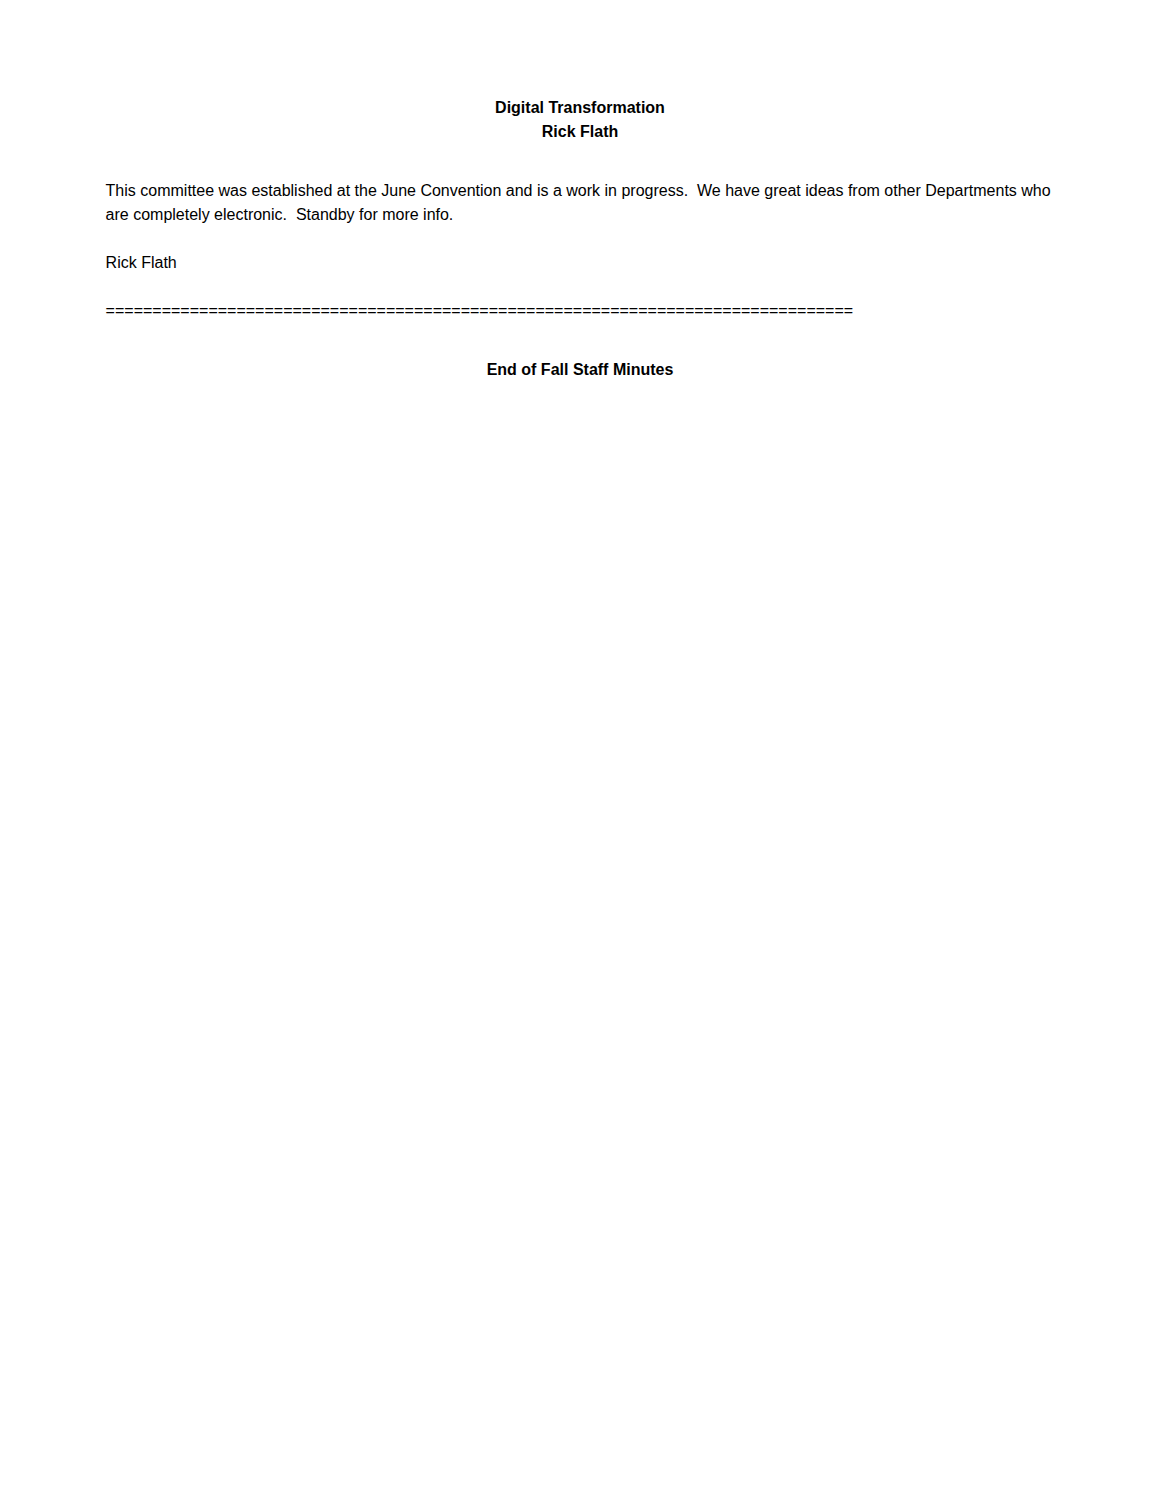Digital Transformation
Rick Flath
This committee was established at the June Convention and is a work in progress. We have great ideas from other Departments who are completely electronic. Standby for more info.
Rick Flath
================================================================================
End of Fall Staff Minutes